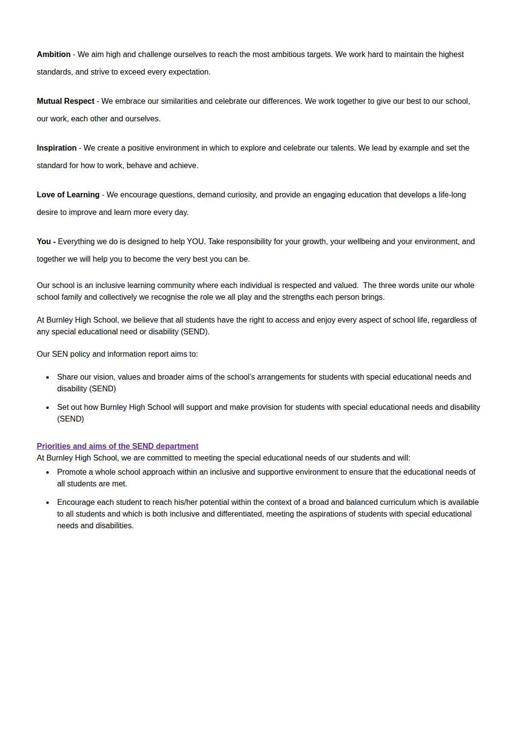Ambition - We aim high and challenge ourselves to reach the most ambitious targets. We work hard to maintain the highest standards, and strive to exceed every expectation.
Mutual Respect - We embrace our similarities and celebrate our differences. We work together to give our best to our school, our work, each other and ourselves.
Inspiration - We create a positive environment in which to explore and celebrate our talents. We lead by example and set the standard for how to work, behave and achieve.
Love of Learning - We encourage questions, demand curiosity, and provide an engaging education that develops a life-long desire to improve and learn more every day.
You - Everything we do is designed to help YOU. Take responsibility for your growth, your wellbeing and your environment, and together we will help you to become the very best you can be.
Our school is an inclusive learning community where each individual is respected and valued. The three words unite our whole school family and collectively we recognise the role we all play and the strengths each person brings.
At Burnley High School, we believe that all students have the right to access and enjoy every aspect of school life, regardless of any special educational need or disability (SEND).
Our SEN policy and information report aims to:
Share our vision, values and broader aims of the school’s arrangements for students with special educational needs and disability (SEND)
Set out how Burnley High School will support and make provision for students with special educational needs and disability (SEND)
Priorities and aims of the SEND department
At Burnley High School, we are committed to meeting the special educational needs of our students and will:
Promote a whole school approach within an inclusive and supportive environment to ensure that the educational needs of all students are met.
Encourage each student to reach his/her potential within the context of a broad and balanced curriculum which is available to all students and which is both inclusive and differentiated, meeting the aspirations of students with special educational needs and disabilities.